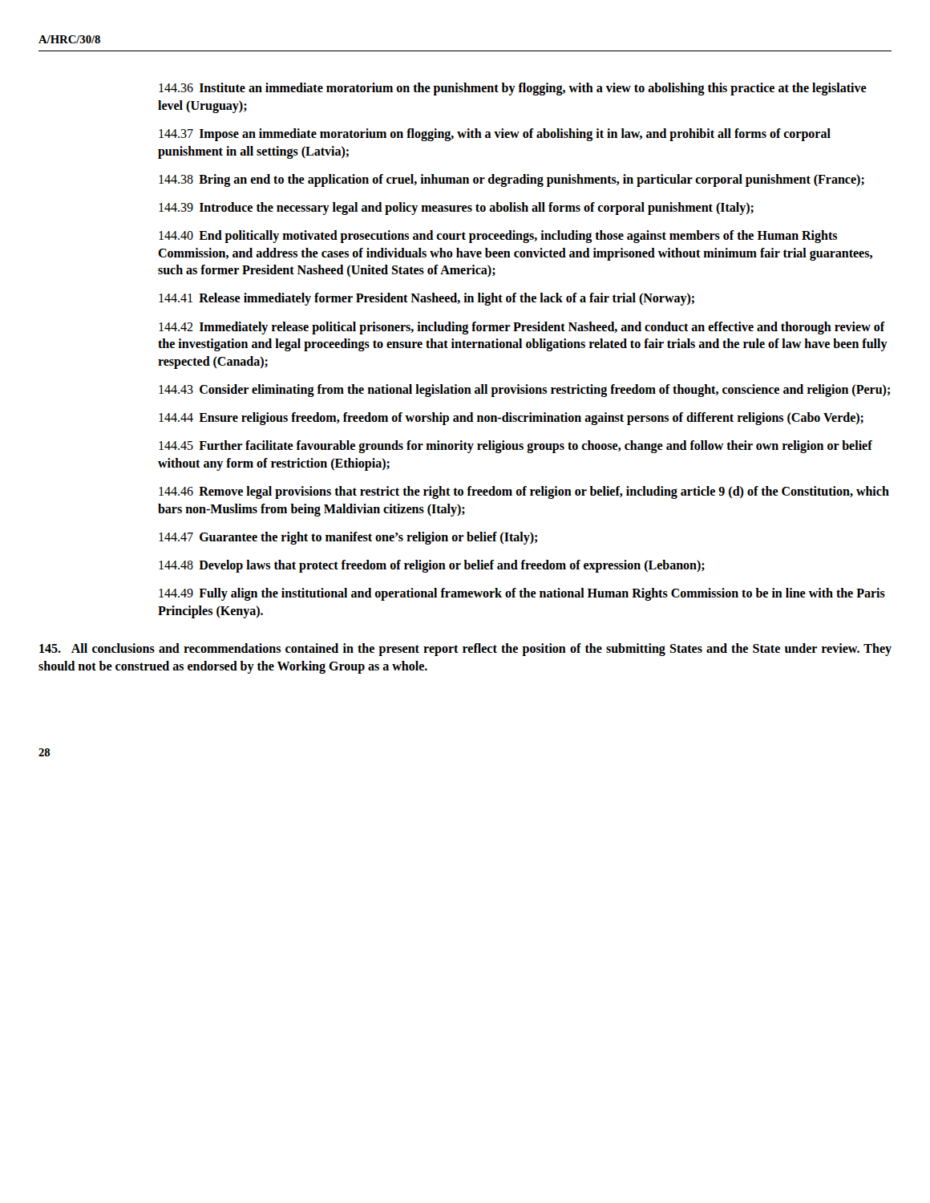A/HRC/30/8
144.36 Institute an immediate moratorium on the punishment by flogging, with a view to abolishing this practice at the legislative level (Uruguay);
144.37 Impose an immediate moratorium on flogging, with a view of abolishing it in law, and prohibit all forms of corporal punishment in all settings (Latvia);
144.38 Bring an end to the application of cruel, inhuman or degrading punishments, in particular corporal punishment (France);
144.39 Introduce the necessary legal and policy measures to abolish all forms of corporal punishment (Italy);
144.40 End politically motivated prosecutions and court proceedings, including those against members of the Human Rights Commission, and address the cases of individuals who have been convicted and imprisoned without minimum fair trial guarantees, such as former President Nasheed (United States of America);
144.41 Release immediately former President Nasheed, in light of the lack of a fair trial (Norway);
144.42 Immediately release political prisoners, including former President Nasheed, and conduct an effective and thorough review of the investigation and legal proceedings to ensure that international obligations related to fair trials and the rule of law have been fully respected (Canada);
144.43 Consider eliminating from the national legislation all provisions restricting freedom of thought, conscience and religion (Peru);
144.44 Ensure religious freedom, freedom of worship and non-discrimination against persons of different religions (Cabo Verde);
144.45 Further facilitate favourable grounds for minority religious groups to choose, change and follow their own religion or belief without any form of restriction (Ethiopia);
144.46 Remove legal provisions that restrict the right to freedom of religion or belief, including article 9 (d) of the Constitution, which bars non-Muslims from being Maldivian citizens (Italy);
144.47 Guarantee the right to manifest one’s religion or belief (Italy);
144.48 Develop laws that protect freedom of religion or belief and freedom of expression (Lebanon);
144.49 Fully align the institutional and operational framework of the national Human Rights Commission to be in line with the Paris Principles (Kenya).
145. All conclusions and recommendations contained in the present report reflect the position of the submitting States and the State under review. They should not be construed as endorsed by the Working Group as a whole.
28